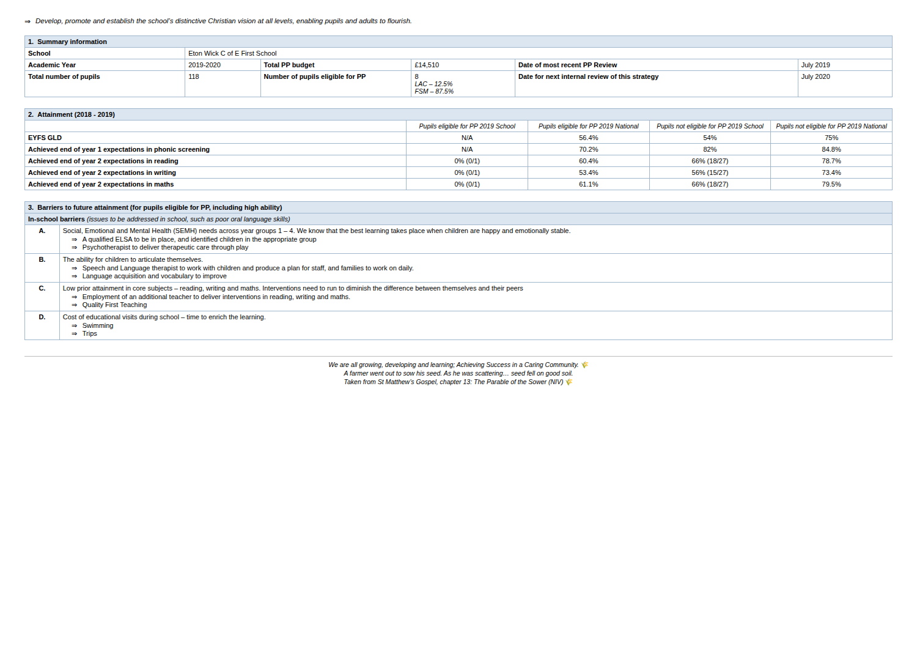⇒ Develop, promote and establish the school’s distinctive Christian vision at all levels, enabling pupils and adults to flourish.
| 1. Summary information |
| School | Eton Wick C of E First School |
| Academic Year | 2019-2020 | Total PP budget | £14,510 | Date of most recent PP Review | July 2019 |
| Total number of pupils | 118 | Number of pupils eligible for PP | 8 LAC – 12.5% FSM – 87.5% | Date for next internal review of this strategy | July 2020 |
| 2. Attainment (2018 - 2019) |
| | Pupils eligible for PP 2019 School | Pupils eligible for PP 2019 National | Pupils not eligible for PP 2019 School | Pupils not eligible for PP 2019 National |
| EYFS GLD | N/A | 56.4% | 54% | 75% |
| Achieved end of year 1 expectations in phonic screening | N/A | 70.2% | 82% | 84.8% |
| Achieved end of year 2 expectations in reading | 0% (0/1) | 60.4% | 66% (18/27) | 78.7% |
| Achieved end of year 2 expectations in writing | 0% (0/1) | 53.4% | 56% (15/27) | 73.4% |
| Achieved end of year 2 expectations in maths | 0% (0/1) | 61.1% | 66% (18/27) | 79.5% |
| 3. Barriers to future attainment (for pupils eligible for PP, including high ability) |
| In-school barriers (issues to be addressed in school, such as poor oral language skills) |
| A. | Social, Emotional and Mental Health (SEMH) needs across year groups 1 – 4. We know that the best learning takes place when children are happy and emotionally stable. ⇒ A qualified ELSA to be in place, and identified children in the appropriate group ⇒ Psychotherapist to deliver therapeutic care through play |
| B. | The ability for children to articulate themselves. ⇒ Speech and Language therapist to work with children and produce a plan for staff, and families to work on daily. ⇒ Language acquisition and vocabulary to improve |
| C. | Low prior attainment in core subjects – reading, writing and maths. Interventions need to run to diminish the difference between themselves and their peers ⇒ Employment of an additional teacher to deliver interventions in reading, writing and maths. ⇒ Quality First Teaching |
| D. | Cost of educational visits during school – time to enrich the learning. ⇒ Swimming ⇒ Trips |
We are all growing, developing and learning; Achieving Success in a Caring Community. 🌾
A farmer went out to sow his seed. As he was scattering… seed fell on good soil.
Taken from St Matthew’s Gospel, chapter 13: The Parable of the Sower (NIV) 🌾